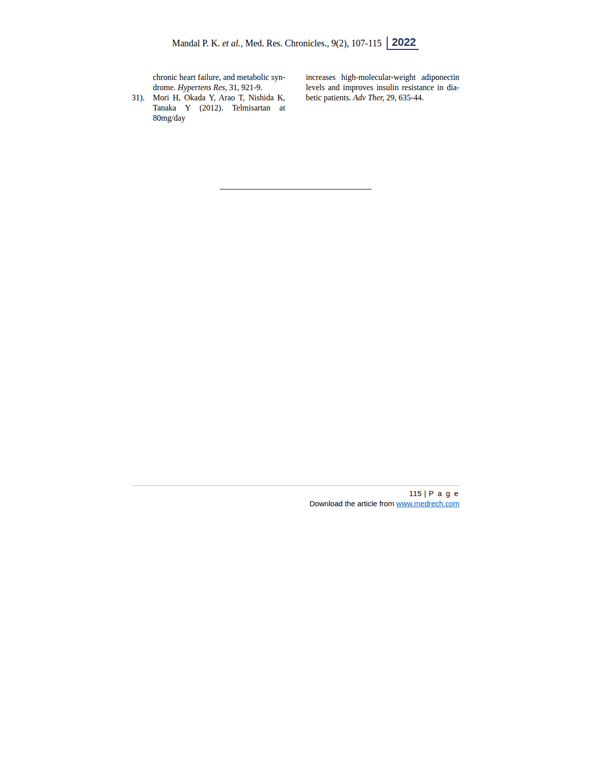Mandal P. K. et al., Med. Res. Chronicles., 9(2), 107-115
2022
chronic heart failure, and metabolic syndrome. Hypertens Res, 31, 921-9.
31). Mori H, Okada Y, Arao T, Nishida K, Tanaka Y (2012). Telmisartan at 80mg/day
increases high-molecular-weight adiponectin levels and improves insulin resistance in diabetic patients. Adv Ther, 29, 635-44.
115 | P a g e
Download the article from www.medrech.com